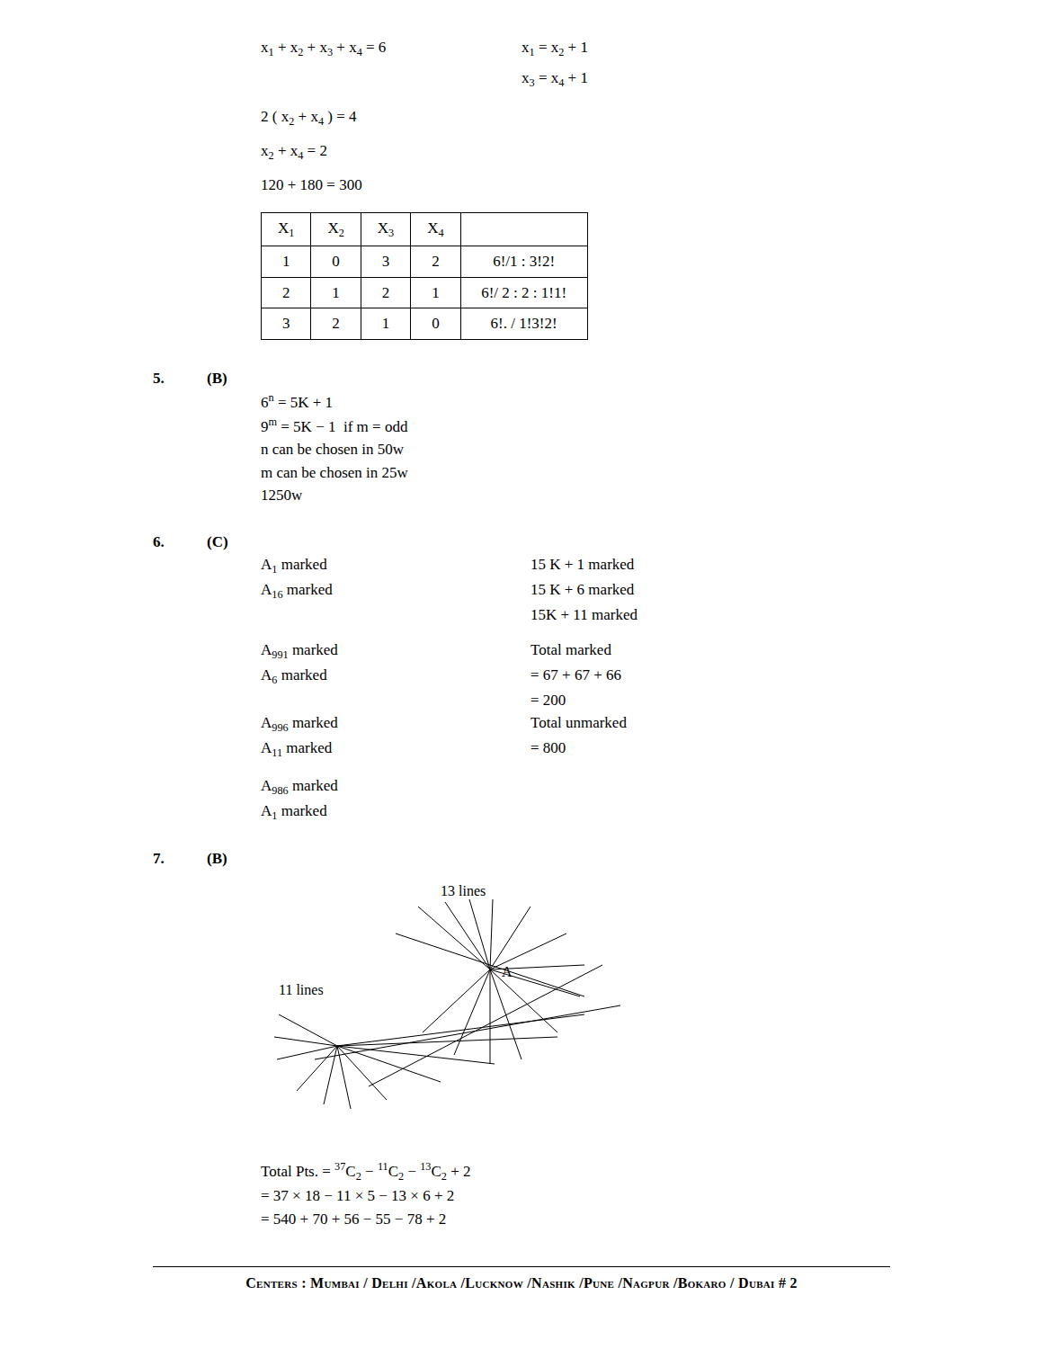x1 + x2 + x3 + x4 = 6
x1 = x2 + 1
x3 = x4 + 1
2 ( x2 + x4 ) = 4
x2 + x4 = 2
120 + 180 = 300
| X 1 | X 2 | X 3 | X 4 | |
| 1 | 0 | 3 | 2 | 6!/1 : 3!2! |
| 2 | 1 | 2 | 1 | 6!/ 2 : 2 : 1!1! |
| 3 | 2 | 1 | 0 | 6!. / 1!3!2! |
5.(B)
6n = 5K + 1
9m = 5K − 1 if m = odd
n can be chosen in 50w
m can be chosen in 25w
1250w
6.(C)
A1 marked
15 K + 1 marked
A16 marked
15 K + 6 marked
15K + 11 marked
A991 marked
Total marked
A6 marked
= 67 + 67 + 66
= 200
A996 marked
Total unmarked
A11 marked
= 800
A986 marked
A1 marked
7.(B)
A 13 lines 11 lines
Total Pts. = 37C2 − 11C2 − 13C2 + 2
= 37 × 18 − 11 × 5 − 13 × 6 + 2
= 540 + 70 + 56 − 55 − 78 + 2
Centers : Mumbai / Delhi /Akola /Lucknow /Nashik /Pune /Nagpur /Bokaro / Dubai # 2